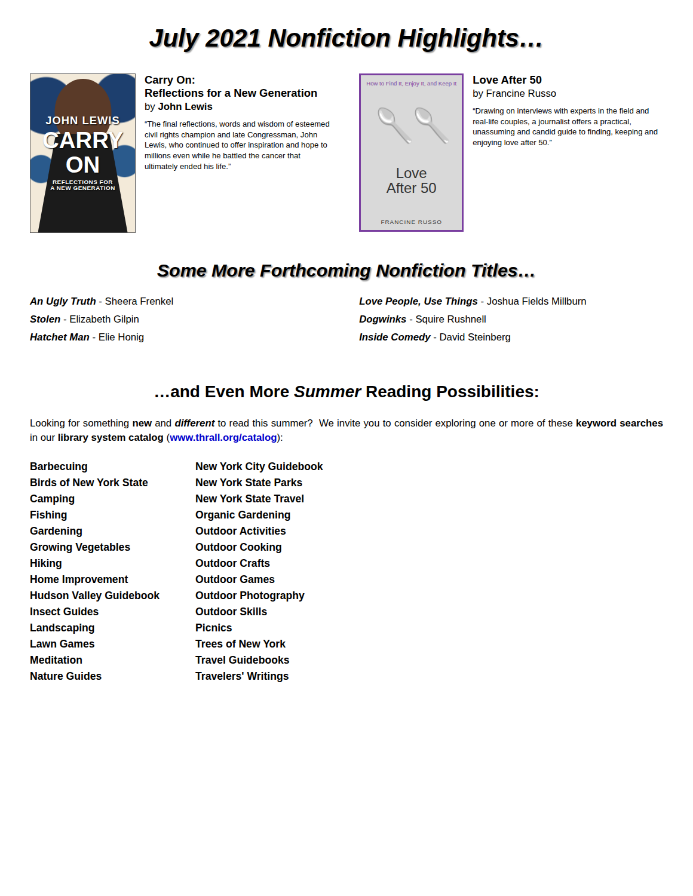July 2021 Nonfiction Highlights…
JOHN LEWIS CARRY
ON REFLECTIONS FOR
A NEW GENERATION
Carry On:
Reflections for a New Generation
by John Lewis
“The final reflections, words and wisdom of esteemed civil rights champion and late Congressman, John Lewis, who continued to offer inspiration and hope to millions even while he battled the cancer that ultimately ended his life.”
How to Find It, Enjoy It, and Keep It
🥄🥄
Love
After 50
FRANCINE RUSSO
Love After 50
by Francine Russo
“Drawing on interviews with experts in the field and real-life couples, a journalist offers a practical, unassuming and candid guide to finding, keeping and enjoying love after 50.”
Some More Forthcoming Nonfiction Titles…
An Ugly Truth - Sheera Frenkel
Stolen - Elizabeth Gilpin
Hatchet Man - Elie Honig
Love People, Use Things - Joshua Fields Millburn
Dogwinks - Squire Rushnell
Inside Comedy - David Steinberg
…and Even More Summer Reading Possibilities:
Looking for something new and different to read this summer? We invite you to consider exploring one or more of these keyword searches in our library system catalog (www.thrall.org/catalog):
Barbecuing
Birds of New York State
Camping
Fishing
Gardening
Growing Vegetables
Hiking
Home Improvement
Hudson Valley Guidebook
Insect Guides
Landscaping
Lawn Games
Meditation
Nature Guides
New York City Guidebook
New York State Parks
New York State Travel
Organic Gardening
Outdoor Activities
Outdoor Cooking
Outdoor Crafts
Outdoor Games
Outdoor Photography
Outdoor Skills
Picnics
Trees of New York
Travel Guidebooks
Travelers' Writings